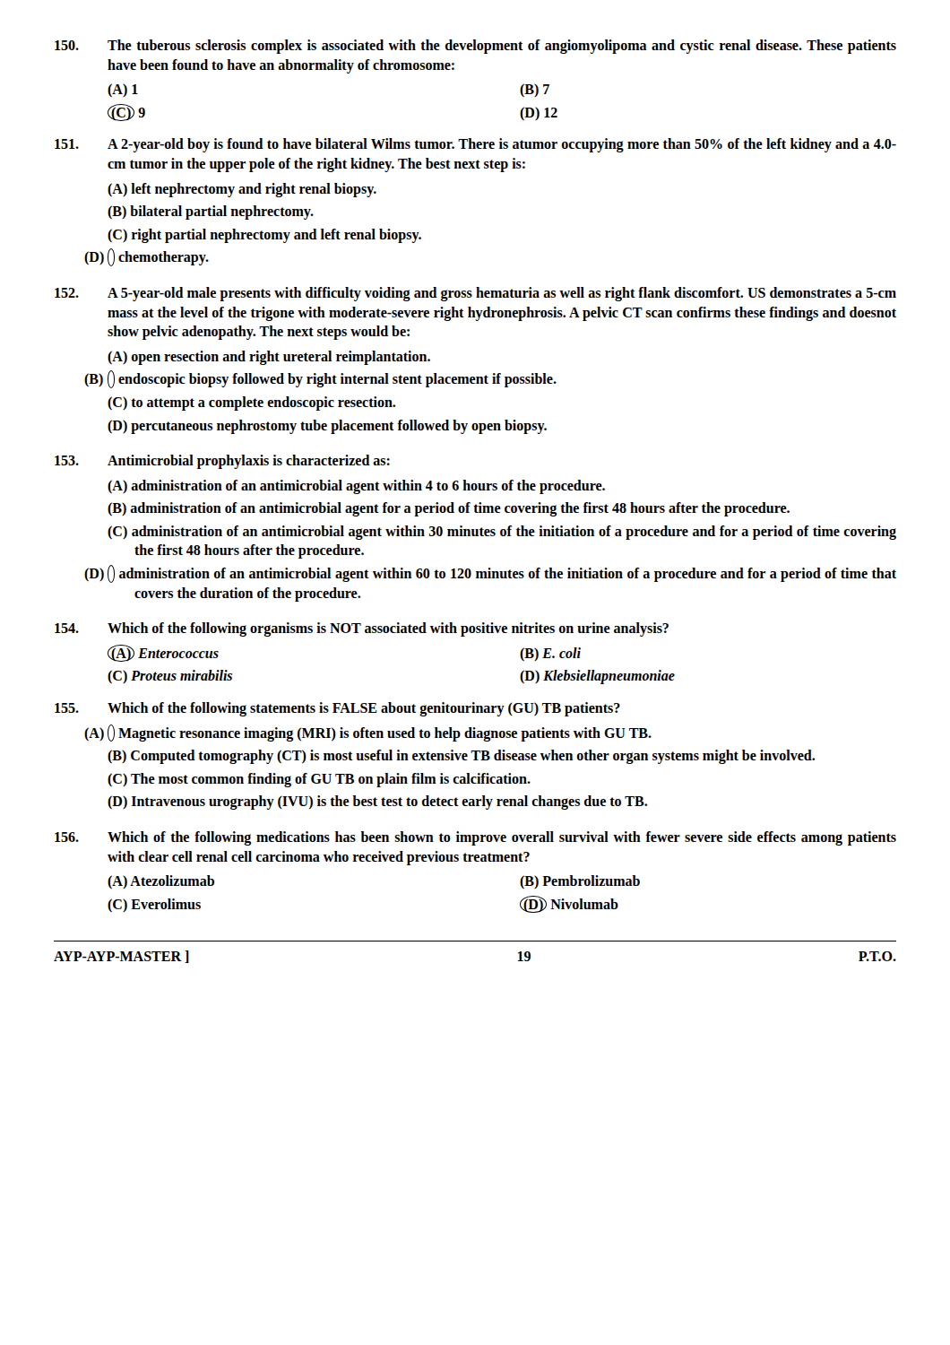150.
The tuberous sclerosis complex is associated with the development of angiomyolipoma and cystic renal disease. These patients have been found to have an abnormality of chromosome:
(A) 1
(B) 7
(C) 9
(D) 12
151.
A 2-year-old boy is found to have bilateral Wilms tumor. There is atumor occupying more than 50% of the left kidney and a 4.0-cm tumor in the upper pole of the right kidney. The best next step is:
(A) left nephrectomy and right renal biopsy.
(B) bilateral partial nephrectomy.
(C) right partial nephrectomy and left renal biopsy.
(D) chemotherapy.
152.
A 5-year-old male presents with difficulty voiding and gross hematuria as well as right flank discomfort. US demonstrates a 5-cm mass at the level of the trigone with moderate-severe right hydronephrosis. A pelvic CT scan confirms these findings and doesnot show pelvic adenopathy. The next steps would be:
(A) open resection and right ureteral reimplantation.
(B) endoscopic biopsy followed by right internal stent placement if possible.
(C) to attempt a complete endoscopic resection.
(D) percutaneous nephrostomy tube placement followed by open biopsy.
153.
Antimicrobial prophylaxis is characterized as:
(A) administration of an antimicrobial agent within 4 to 6 hours of the procedure.
(B) administration of an antimicrobial agent for a period of time covering the first 48 hours after the procedure.
(C) administration of an antimicrobial agent within 30 minutes of the initiation of a procedure and for a period of time covering the first 48 hours after the procedure.
(D) administration of an antimicrobial agent within 60 to 120 minutes of the initiation of a procedure and for a period of time that covers the duration of the procedure.
154.
Which of the following organisms is NOT associated with positive nitrites on urine analysis?
(A) Enterococcus
(B) E. coli
(C) Proteus mirabilis
(D) Klebsiellapneumoniae
155.
Which of the following statements is FALSE about genitourinary (GU) TB patients?
(A) Magnetic resonance imaging (MRI) is often used to help diagnose patients with GU TB.
(B) Computed tomography (CT) is most useful in extensive TB disease when other organ systems might be involved.
(C) The most common finding of GU TB on plain film is calcification.
(D) Intravenous urography (IVU) is the best test to detect early renal changes due to TB.
156.
Which of the following medications has been shown to improve overall survival with fewer severe side effects among patients with clear cell renal cell carcinoma who received previous treatment?
(A) Atezolizumab
(B) Pembrolizumab
(C) Everolimus
(D) Nivolumab
AYP-AYP-MASTER ]
19
P.T.O.